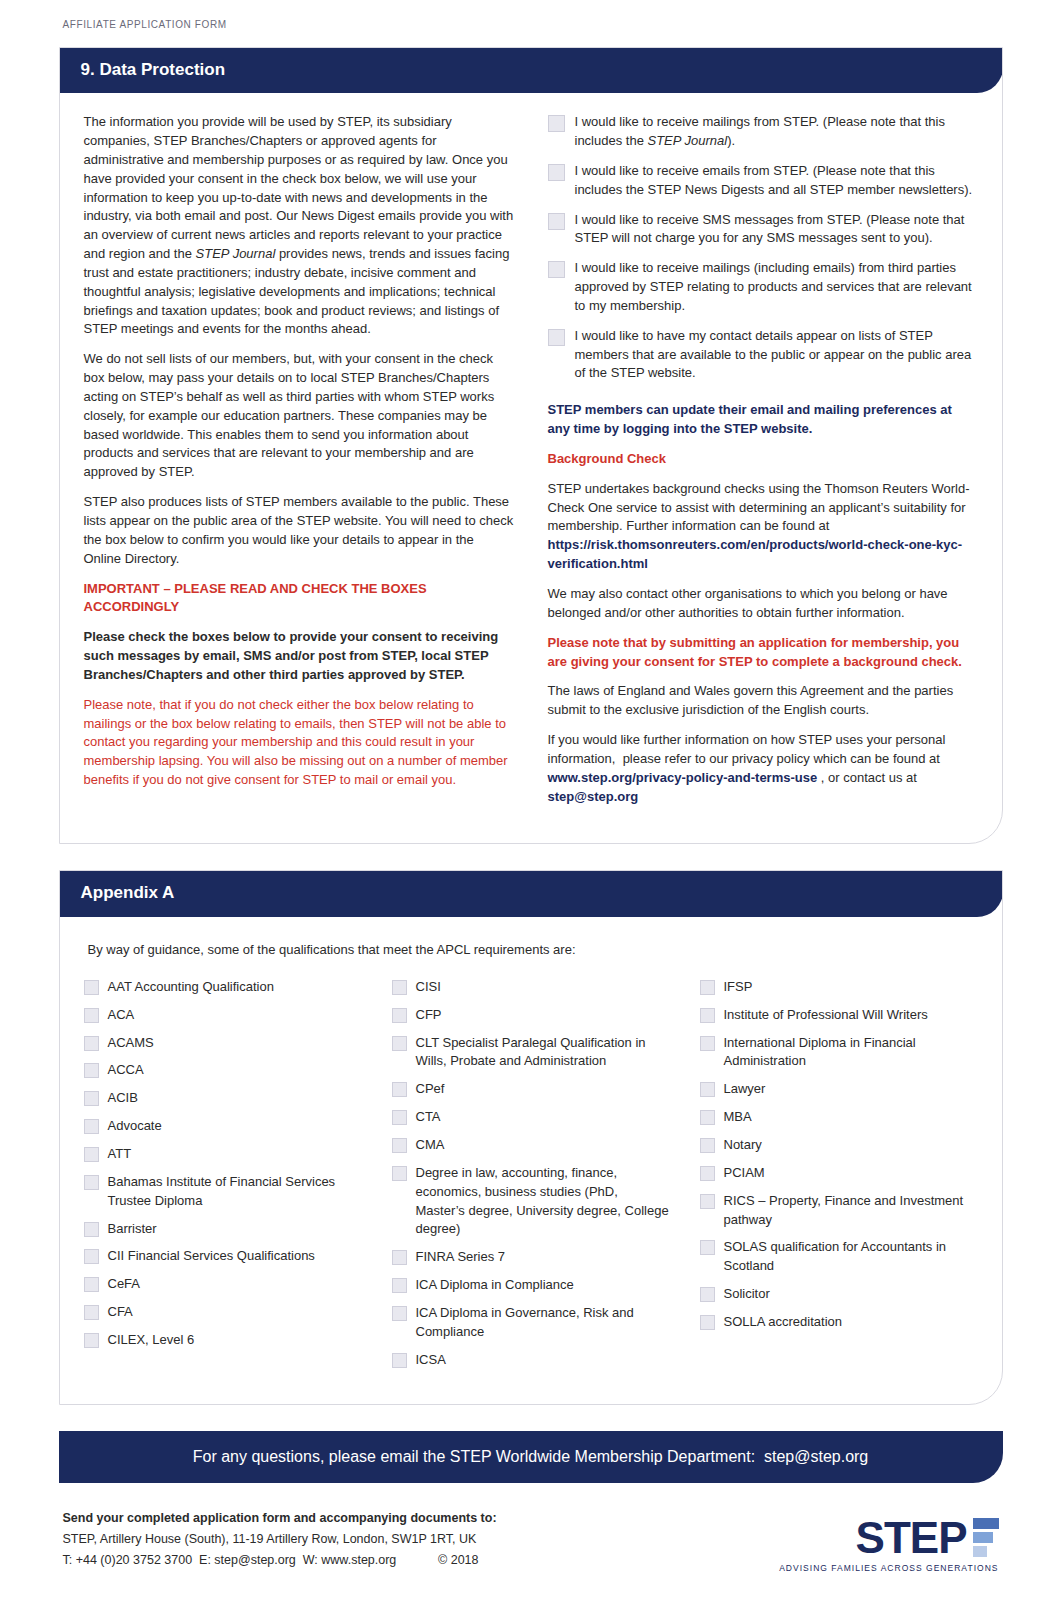Affiliate Application Form
9. Data Protection
The information you provide will be used by STEP, its subsidiary companies, STEP Branches/Chapters or approved agents for administrative and membership purposes or as required by law. Once you have provided your consent in the check box below, we will use your information to keep you up-to-date with news and developments in the industry, via both email and post. Our News Digest emails provide you with an overview of current news articles and reports relevant to your practice and region and the STEP Journal provides news, trends and issues facing trust and estate practitioners; industry debate, incisive comment and thoughtful analysis; legislative developments and implications; technical briefings and taxation updates; book and product reviews; and listings of STEP meetings and events for the months ahead.
We do not sell lists of our members, but, with your consent in the check box below, may pass your details on to local STEP Branches/Chapters acting on STEP’s behalf as well as third parties with whom STEP works closely, for example our education partners. These companies may be based worldwide. This enables them to send you information about products and services that are relevant to your membership and are approved by STEP.
STEP also produces lists of STEP members available to the public. These lists appear on the public area of the STEP website. You will need to check the box below to confirm you would like your details to appear in the Online Directory.
IMPORTANT – PLEASE READ AND CHECK THE BOXES ACCORDINGLY
Please check the boxes below to provide your consent to receiving such messages by email, SMS and/or post from STEP, local STEP Branches/Chapters and other third parties approved by STEP.
Please note, that if you do not check either the box below relating to mailings or the box below relating to emails, then STEP will not be able to contact you regarding your membership and this could result in your membership lapsing. You will also be missing out on a number of member benefits if you do not give consent for STEP to mail or email you.
I would like to receive mailings from STEP. (Please note that this includes the STEP Journal).
I would like to receive emails from STEP. (Please note that this includes the STEP News Digests and all STEP member newsletters).
I would like to receive SMS messages from STEP. (Please note that STEP will not charge you for any SMS messages sent to you).
I would like to receive mailings (including emails) from third parties approved by STEP relating to products and services that are relevant to my membership.
I would like to have my contact details appear on lists of STEP members that are available to the public or appear on the public area of the STEP website.
STEP members can update their email and mailing preferences at any time by logging into the STEP website.
Background Check
STEP undertakes background checks using the Thomson Reuters World-Check One service to assist with determining an applicant’s suitability for membership. Further information can be found at https://risk.thomsonreuters.com/en/products/world-check-one-kyc-verification.html
We may also contact other organisations to which you belong or have belonged and/or other authorities to obtain further information.
Please note that by submitting an application for membership, you are giving your consent for STEP to complete a background check.
The laws of England and Wales govern this Agreement and the parties submit to the exclusive jurisdiction of the English courts.
If you would like further information on how STEP uses your personal information, please refer to our privacy policy which can be found at www.step.org/privacy-policy-and-terms-use , or contact us at step@step.org
Appendix A
By way of guidance, some of the qualifications that meet the APCL requirements are:
AAT Accounting Qualification
ACA
ACAMS
ACCA
ACIB
Advocate
ATT
Bahamas Institute of Financial Services Trustee Diploma
Barrister
CII Financial Services Qualifications
CeFA
CFA
CILEX, Level 6
CISI
CFP
CLT Specialist Paralegal Qualification in Wills, Probate and Administration
CPef
CTA
CMA
Degree in law, accounting, finance, economics, business studies (PhD, Master’s degree, University degree, College degree)
FINRA Series 7
ICA Diploma in Compliance
ICA Diploma in Governance, Risk and Compliance
ICSA
IFSP
Institute of Professional Will Writers
International Diploma in Financial Administration
Lawyer
MBA
Notary
PCIAM
RICS – Property, Finance and Investment pathway
SOLAS qualification for Accountants in Scotland
Solicitor
SOLLA accreditation
For any questions, please email the STEP Worldwide Membership Department: step@step.org
Send your completed application form and accompanying documents to:
STEP, Artillery House (South), 11-19 Artillery Row, London, SW1P 1RT, UK
T: +44 (0)20 3752 3700 E: step@step.org W: www.step.org © 2018
STEP
Advising Families Across Generations